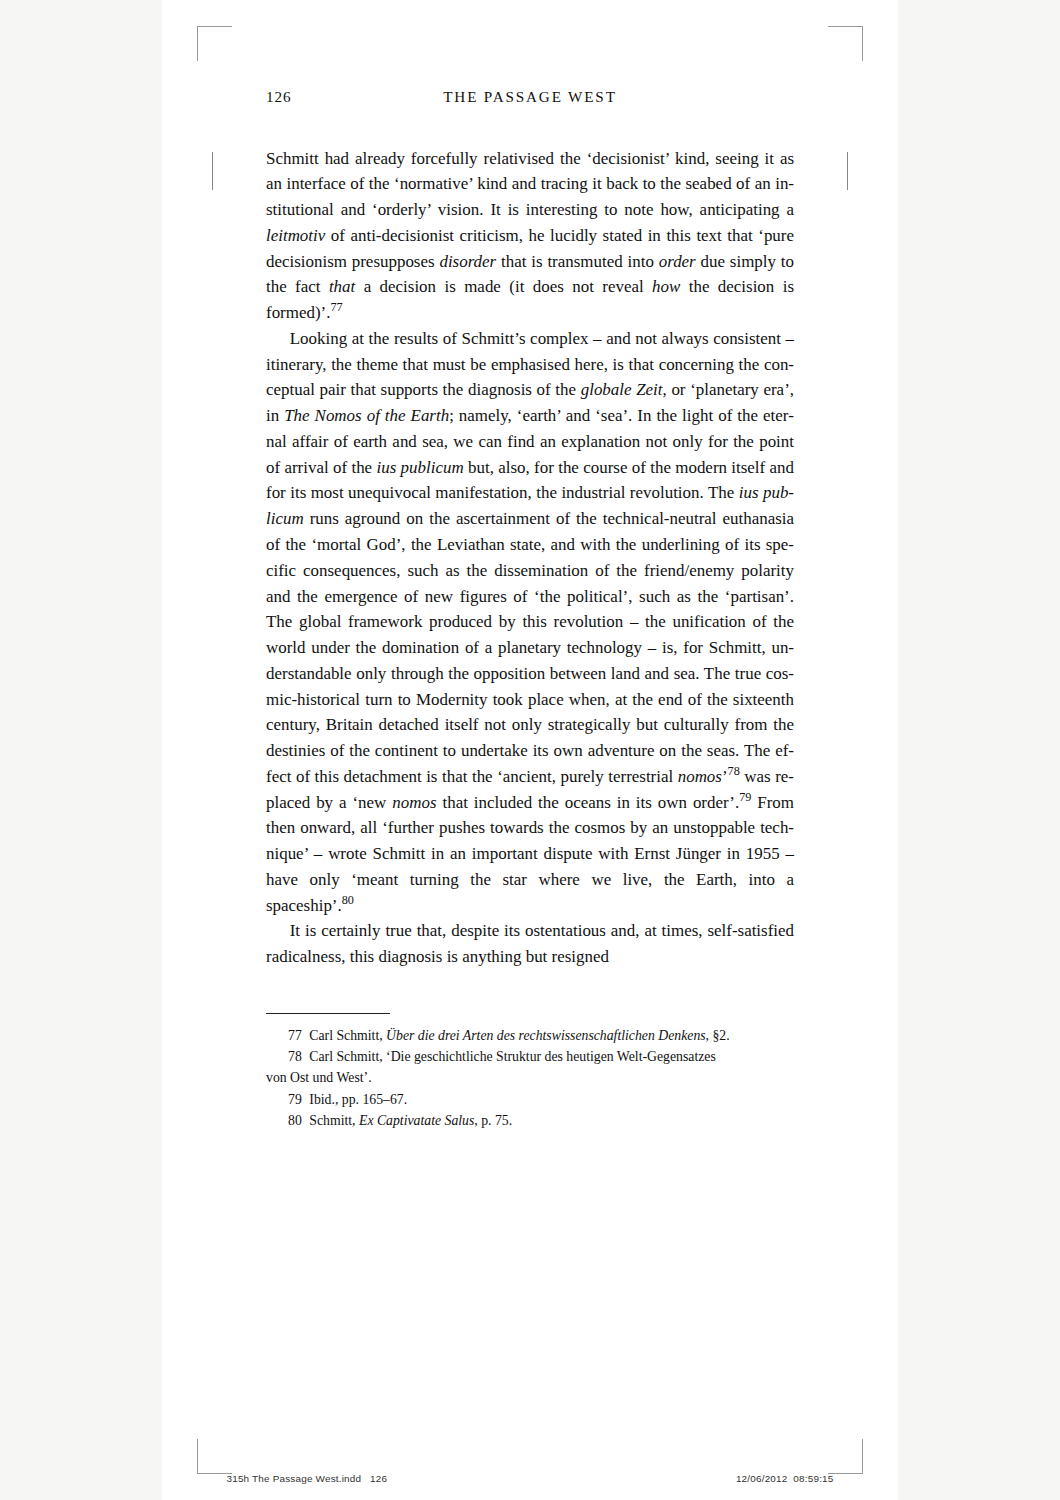126
The Passage West
Schmitt had already forcefully relativised the ‘decisionist’ kind, seeing it as an interface of the ‘normative’ kind and tracing it back to the seabed of an institutional and ‘orderly’ vision. It is interesting to note how, anticipating a leitmotiv of anti-decisionist criticism, he lucidly stated in this text that ‘pure decisionism presupposes disorder that is transmuted into order due simply to the fact that a decision is made (it does not reveal how the decision is formed)’.77
Looking at the results of Schmitt’s complex – and not always consistent – itinerary, the theme that must be emphasised here, is that concerning the conceptual pair that supports the diagnosis of the globale Zeit, or ‘planetary era’, in The Nomos of the Earth; namely, ‘earth’ and ‘sea’. In the light of the eternal affair of earth and sea, we can find an explanation not only for the point of arrival of the ius publicum but, also, for the course of the modern itself and for its most unequivocal manifestation, the industrial revolution. The ius publicum runs aground on the ascertainment of the technical-neutral euthanasia of the ‘mortal God’, the Leviathan state, and with the underlining of its specific consequences, such as the dissemination of the friend/enemy polarity and the emergence of new figures of ‘the political’, such as the ‘partisan’. The global framework produced by this revolution – the unification of the world under the domination of a planetary technology – is, for Schmitt, understandable only through the opposition between land and sea. The true cosmic-historical turn to Modernity took place when, at the end of the sixteenth century, Britain detached itself not only strategically but culturally from the destinies of the continent to undertake its own adventure on the seas. The effect of this detachment is that the ‘ancient, purely terrestrial nomos’78 was replaced by a ‘new nomos that included the oceans in its own order’.79 From then onward, all ‘further pushes towards the cosmos by an unstoppable technique’ – wrote Schmitt in an important dispute with Ernst Jünger in 1955 – have only ‘meant turning the star where we live, the Earth, into a spaceship’.80
It is certainly true that, despite its ostentatious and, at times, self-satisfied radicalness, this diagnosis is anything but resigned
77 Carl Schmitt, Über die drei Arten des rechtswissenschaftlichen Denkens, §2.
78 Carl Schmitt, ‘Die geschichtliche Struktur des heutigen Welt-Gegensatzes
von Ost und West’.
79 Ibid., pp. 165–67.
80 Schmitt, Ex Captivatate Salus, p. 75.
315h The Passage West.indd 126
12/06/2012 08:59:15